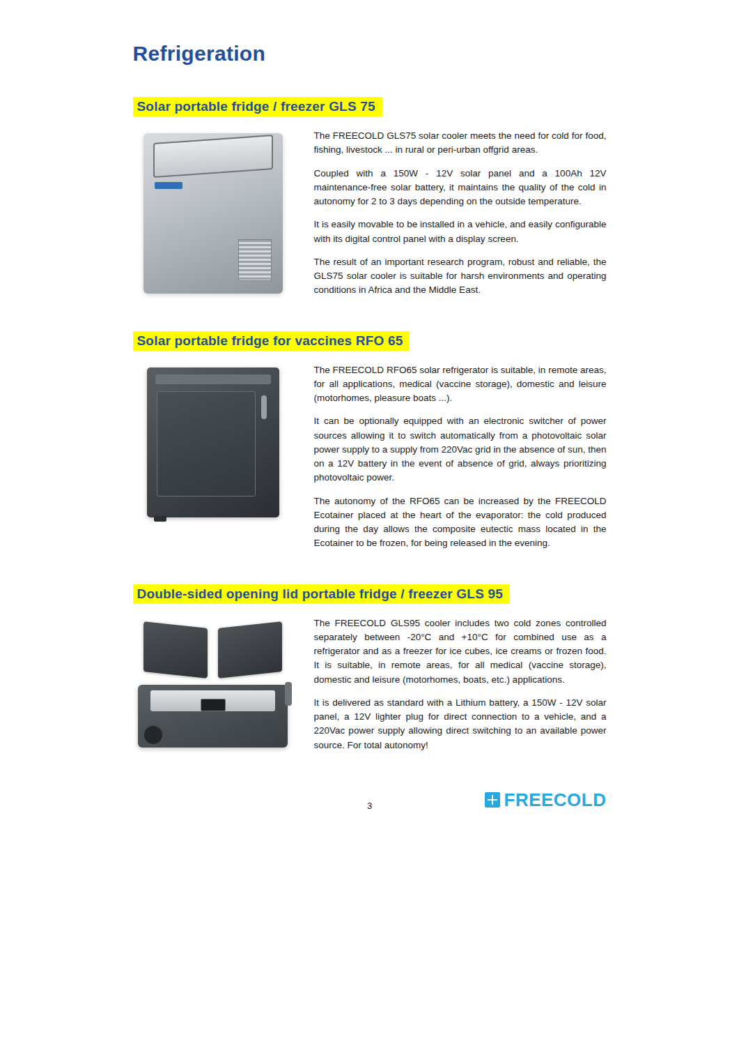Refrigeration
Solar portable fridge / freezer GLS 75
The FREECOLD GLS75 solar cooler meets the need for cold for food, fishing, livestock ... in rural or peri-urban offgrid areas.
Coupled with a 150W - 12V solar panel and a 100Ah 12V maintenance-free solar battery, it maintains the quality of the cold in autonomy for 2 to 3 days depending on the outside temperature.
It is easily movable to be installed in a vehicle, and easily configurable with its digital control panel with a display screen.
The result of an important research program, robust and reliable, the GLS75 solar cooler is suitable for harsh environments and operating conditions in Africa and the Middle East.
Solar portable fridge for vaccines RFO 65
The FREECOLD RFO65 solar refrigerator is suitable, in remote areas, for all applications, medical (vaccine storage), domestic and leisure (motorhomes, pleasure boats ...).
It can be optionally equipped with an electronic switcher of power sources allowing it to switch automatically from a photovoltaic solar power supply to a supply from 220Vac grid in the absence of sun, then on a 12V battery in the event of absence of grid, always prioritizing photovoltaic power.
The autonomy of the RFO65 can be increased by the FREECOLD Ecotainer placed at the heart of the evaporator: the cold produced during the day allows the composite eutectic mass located in the Ecotainer to be frozen, for being released in the evening.
Double-sided opening lid portable fridge / freezer GLS 95
The FREECOLD GLS95 cooler includes two cold zones controlled separately between -20°C and +10°C for combined use as a refrigerator and as a freezer for ice cubes, ice creams or frozen food. It is suitable, in remote areas, for all medical (vaccine storage), domestic and leisure (motorhomes, boats, etc.) applications.
It is delivered as standard with a Lithium battery, a 150W - 12V solar panel, a 12V lighter plug for direct connection to a vehicle, and a 220Vac power supply allowing direct switching to an available power source. For total autonomy!
3
FREECOLD